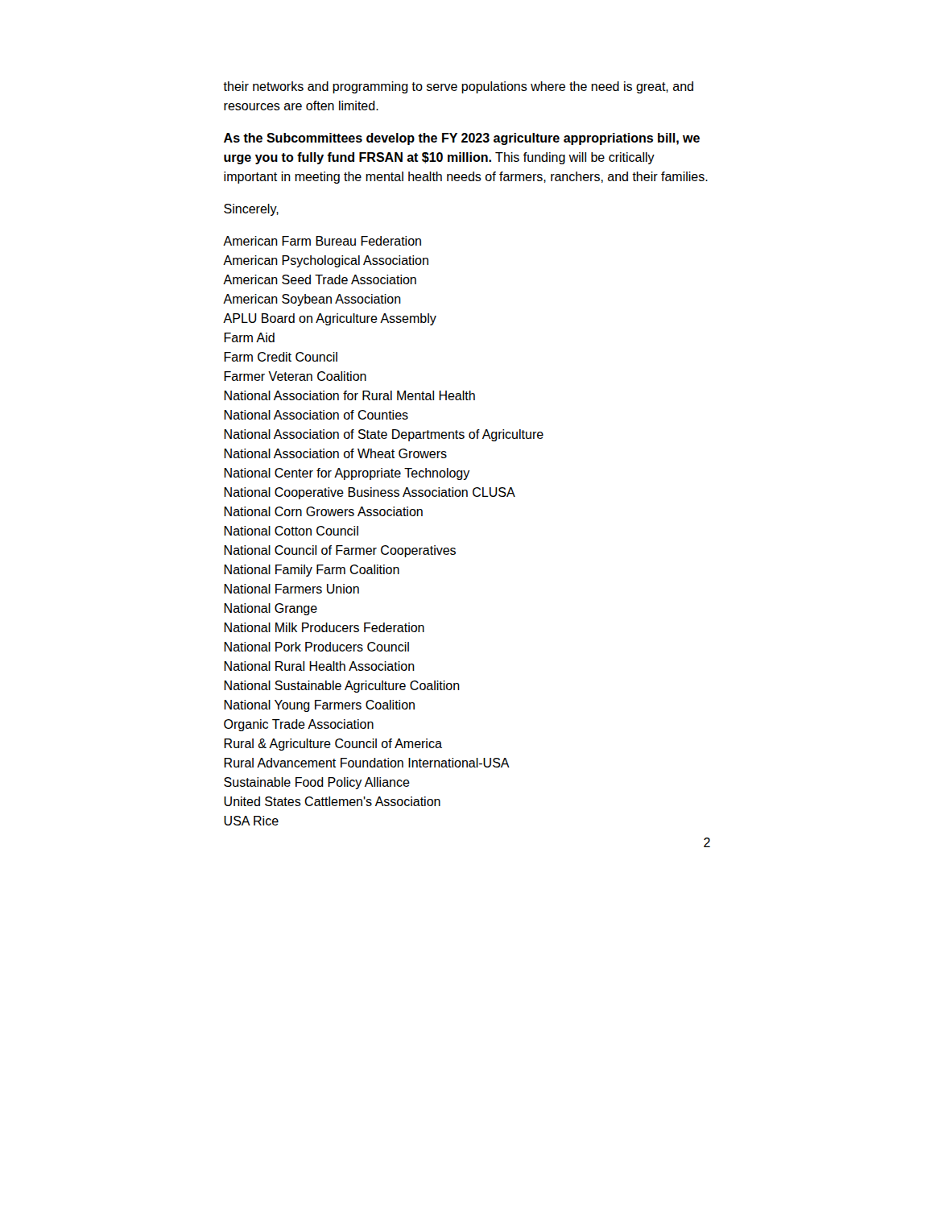their networks and programming to serve populations where the need is great, and resources are often limited.
As the Subcommittees develop the FY 2023 agriculture appropriations bill, we urge you to fully fund FRSAN at $10 million. This funding will be critically important in meeting the mental health needs of farmers, ranchers, and their families.
Sincerely,
American Farm Bureau Federation
American Psychological Association
American Seed Trade Association
American Soybean Association
APLU Board on Agriculture Assembly
Farm Aid
Farm Credit Council
Farmer Veteran Coalition
National Association for Rural Mental Health
National Association of Counties
National Association of State Departments of Agriculture
National Association of Wheat Growers
National Center for Appropriate Technology
National Cooperative Business Association CLUSA
National Corn Growers Association
National Cotton Council
National Council of Farmer Cooperatives
National Family Farm Coalition
National Farmers Union
National Grange
National Milk Producers Federation
National Pork Producers Council
National Rural Health Association
National Sustainable Agriculture Coalition
National Young Farmers Coalition
Organic Trade Association
Rural & Agriculture Council of America
Rural Advancement Foundation International-USA
Sustainable Food Policy Alliance
United States Cattlemen's Association
USA Rice
2